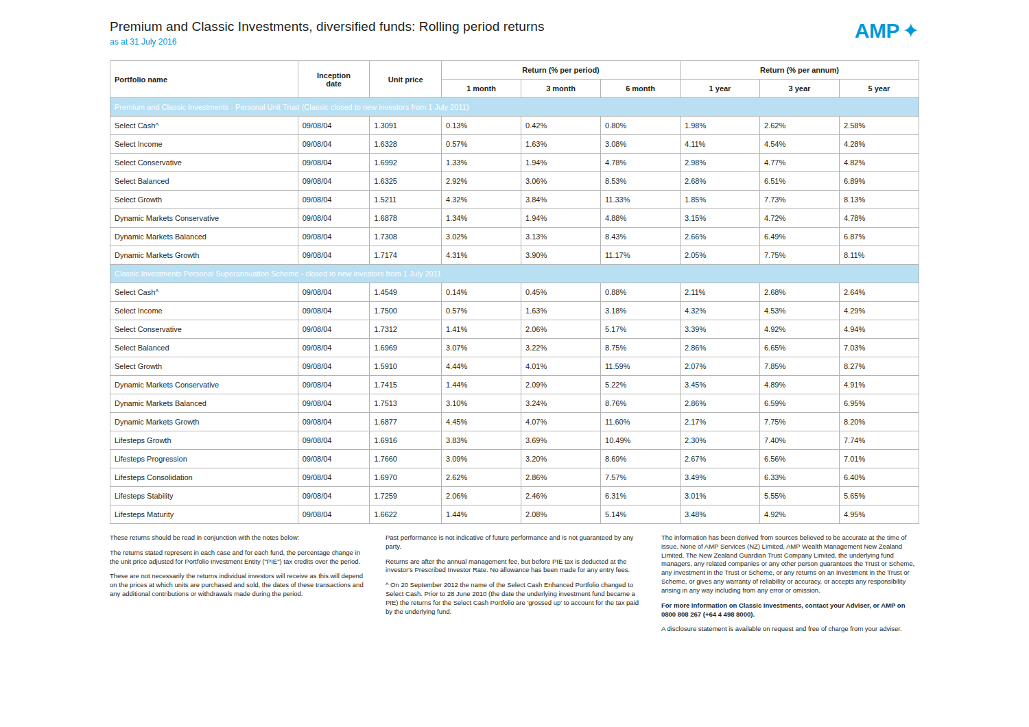AMP✦
Premium and Classic Investments, diversified funds: Rolling period returns
as at 31 July 2016
| Portfolio name | Inception date | Unit price | Return (% per period) | Return (% per annum) |
| --- | --- | --- | --- | --- |
| 1 month | 3 month | 6 month | 1 year | 3 year | 5 year |
| Premium and Classic Investments - Personal Unit Trust (Classic closed to new investors from 1 July 2011) |
| Select Cash^ | 09/08/04 | 1.3091 | 0.13% | 0.42% | 0.80% | 1.98% | 2.62% | 2.58% |
| Select Income | 09/08/04 | 1.6328 | 0.57% | 1.63% | 3.08% | 4.11% | 4.54% | 4.28% |
| Select Conservative | 09/08/04 | 1.6992 | 1.33% | 1.94% | 4.78% | 2.98% | 4.77% | 4.82% |
| Select Balanced | 09/08/04 | 1.6325 | 2.92% | 3.06% | 8.53% | 2.68% | 6.51% | 6.89% |
| Select Growth | 09/08/04 | 1.5211 | 4.32% | 3.84% | 11.33% | 1.85% | 7.73% | 8.13% |
| Dynamic Markets Conservative | 09/08/04 | 1.6878 | 1.34% | 1.94% | 4.88% | 3.15% | 4.72% | 4.78% |
| Dynamic Markets Balanced | 09/08/04 | 1.7308 | 3.02% | 3.13% | 8.43% | 2.66% | 6.49% | 6.87% |
| Dynamic Markets Growth | 09/08/04 | 1.7174 | 4.31% | 3.90% | 11.17% | 2.05% | 7.75% | 8.11% |
| Classic Investments Personal Superannuation Scheme - closed to new investors from 1 July 2011 |
| Select Cash^ | 09/08/04 | 1.4549 | 0.14% | 0.45% | 0.88% | 2.11% | 2.68% | 2.64% |
| Select Income | 09/08/04 | 1.7500 | 0.57% | 1.63% | 3.18% | 4.32% | 4.53% | 4.29% |
| Select Conservative | 09/08/04 | 1.7312 | 1.41% | 2.06% | 5.17% | 3.39% | 4.92% | 4.94% |
| Select Balanced | 09/08/04 | 1.6969 | 3.07% | 3.22% | 8.75% | 2.86% | 6.65% | 7.03% |
| Select Growth | 09/08/04 | 1.5910 | 4.44% | 4.01% | 11.59% | 2.07% | 7.85% | 8.27% |
| Dynamic Markets Conservative | 09/08/04 | 1.7415 | 1.44% | 2.09% | 5.22% | 3.45% | 4.89% | 4.91% |
| Dynamic Markets Balanced | 09/08/04 | 1.7513 | 3.10% | 3.24% | 8.76% | 2.86% | 6.59% | 6.95% |
| Dynamic Markets Growth | 09/08/04 | 1.6877 | 4.45% | 4.07% | 11.60% | 2.17% | 7.75% | 8.20% |
| Lifesteps Growth | 09/08/04 | 1.6916 | 3.83% | 3.69% | 10.49% | 2.30% | 7.40% | 7.74% |
| Lifesteps Progression | 09/08/04 | 1.7660 | 3.09% | 3.20% | 8.69% | 2.67% | 6.56% | 7.01% |
| Lifesteps Consolidation | 09/08/04 | 1.6970 | 2.62% | 2.86% | 7.57% | 3.49% | 6.33% | 6.40% |
| Lifesteps Stability | 09/08/04 | 1.7259 | 2.06% | 2.46% | 6.31% | 3.01% | 5.55% | 5.65% |
| Lifesteps Maturity | 09/08/04 | 1.6622 | 1.44% | 2.08% | 5.14% | 3.48% | 4.92% | 4.95% |
These returns should be read in conjunction with the notes below:
The returns stated represent in each case and for each fund, the percentage change in the unit price adjusted for Portfolio Investment Entity ("PIE") tax credits over the period.
These are not necessarily the returns individual investors will receive as this will depend on the prices at which units are purchased and sold, the dates of these transactions and any additional contributions or withdrawals made during the period.
Past performance is not indicative of future performance and is not guaranteed by any party.
Returns are after the annual management fee, but before PIE tax is deducted at the investor's Prescribed Investor Rate. No allowance has been made for any entry fees.
^ On 20 September 2012 the name of the Select Cash Enhanced Portfolio changed to Select Cash. Prior to 28 June 2010 (the date the underlying investment fund became a PIE) the returns for the Select Cash Portfolio are 'grossed up' to account for the tax paid by the underlying fund.
The information has been derived from sources believed to be accurate at the time of issue. None of AMP Services (NZ) Limited, AMP Wealth Management New Zealand Limited, The New Zealand Guardian Trust Company Limited, the underlying fund managers, any related companies or any other person guarantees the Trust or Scheme, any investment in the Trust or Scheme, or any returns on an investment in the Trust or Scheme, or gives any warranty of reliability or accuracy, or accepts any responsibility arising in any way including from any error or omission.
For more information on Classic Investments, contact your Adviser, or AMP on 0800 808 267 (+64 4 498 8000).
A disclosure statement is available on request and free of charge from your adviser.